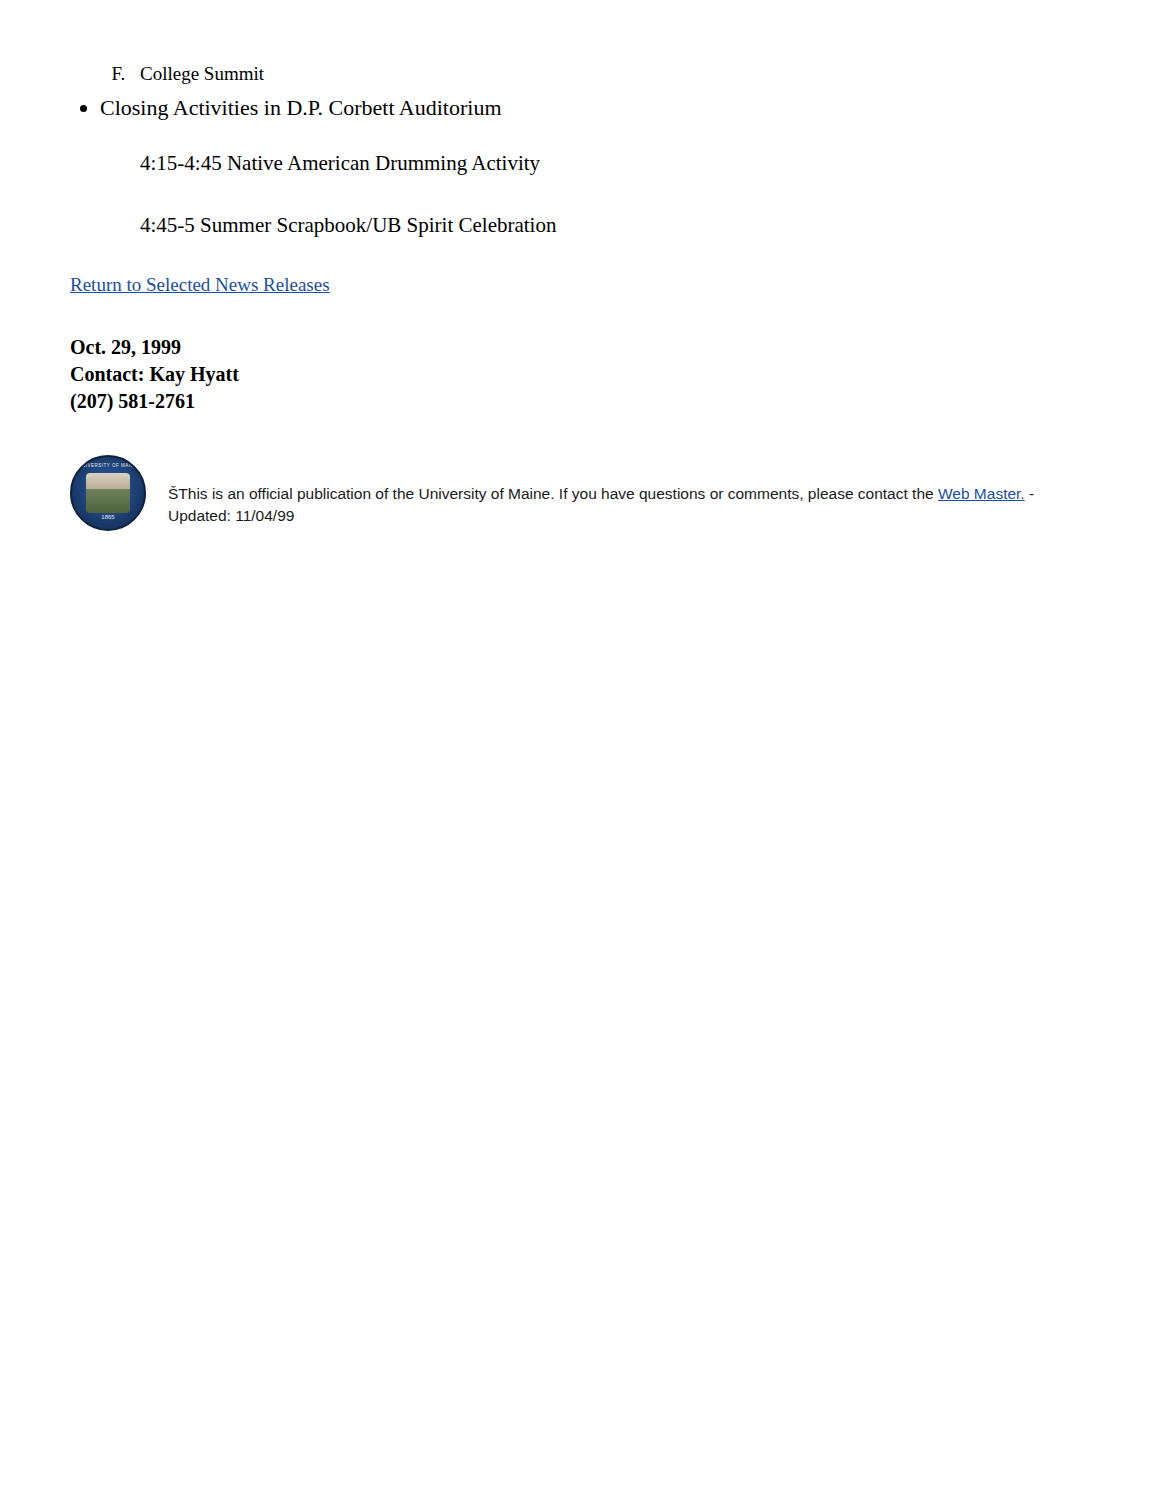College Summit
Closing Activities in D.P. Corbett Auditorium
4:15-4:45 Native American Drumming Activity
4:45-5 Summer Scrapbook/UB Spirit Celebration
Return to Selected News Releases
Oct. 29, 1999
Contact: Kay Hyatt
(207) 581-2761
ŠThis is an official publication of the University of Maine. If you have questions or comments, please contact the Web Master. - Updated: 11/04/99